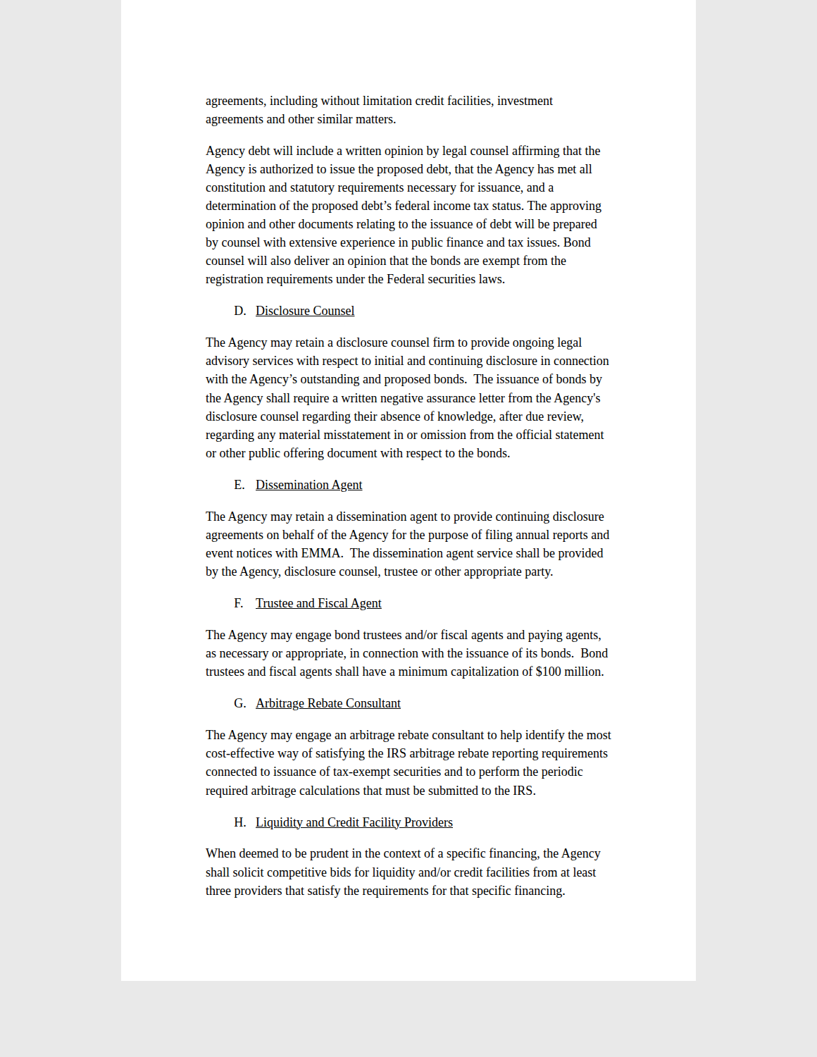agreements, including without limitation credit facilities, investment agreements and other similar matters.
Agency debt will include a written opinion by legal counsel affirming that the Agency is authorized to issue the proposed debt, that the Agency has met all constitution and statutory requirements necessary for issuance, and a determination of the proposed debt’s federal income tax status. The approving opinion and other documents relating to the issuance of debt will be prepared by counsel with extensive experience in public finance and tax issues. Bond counsel will also deliver an opinion that the bonds are exempt from the registration requirements under the Federal securities laws.
D. Disclosure Counsel
The Agency may retain a disclosure counsel firm to provide ongoing legal advisory services with respect to initial and continuing disclosure in connection with the Agency’s outstanding and proposed bonds. The issuance of bonds by the Agency shall require a written negative assurance letter from the Agency's disclosure counsel regarding their absence of knowledge, after due review, regarding any material misstatement in or omission from the official statement or other public offering document with respect to the bonds.
E. Dissemination Agent
The Agency may retain a dissemination agent to provide continuing disclosure agreements on behalf of the Agency for the purpose of filing annual reports and event notices with EMMA. The dissemination agent service shall be provided by the Agency, disclosure counsel, trustee or other appropriate party.
F. Trustee and Fiscal Agent
The Agency may engage bond trustees and/or fiscal agents and paying agents, as necessary or appropriate, in connection with the issuance of its bonds. Bond trustees and fiscal agents shall have a minimum capitalization of $100 million.
G. Arbitrage Rebate Consultant
The Agency may engage an arbitrage rebate consultant to help identify the most cost-effective way of satisfying the IRS arbitrage rebate reporting requirements connected to issuance of tax-exempt securities and to perform the periodic required arbitrage calculations that must be submitted to the IRS.
H. Liquidity and Credit Facility Providers
When deemed to be prudent in the context of a specific financing, the Agency shall solicit competitive bids for liquidity and/or credit facilities from at least three providers that satisfy the requirements for that specific financing.